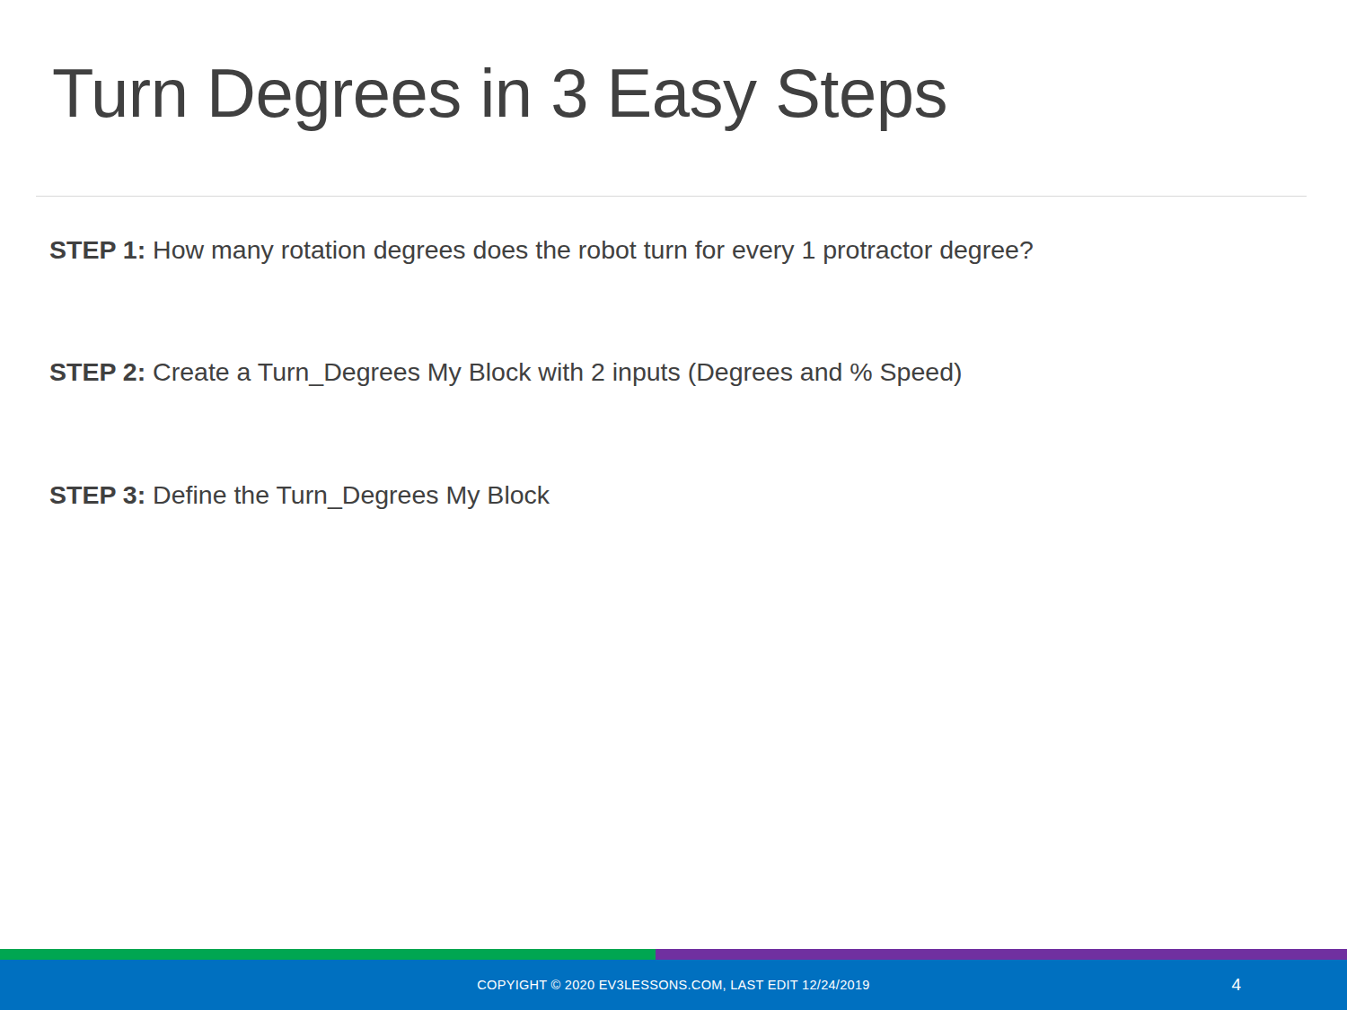Turn Degrees in 3 Easy Steps
STEP 1: How many rotation degrees does the robot turn for every 1 protractor degree?
STEP 2: Create a Turn_Degrees My Block with 2 inputs (Degrees and % Speed)
STEP 3: Define the Turn_Degrees My Block
COPYIGHT © 2020 EV3LESSONS.COM, LAST EDIT 12/24/2019
4